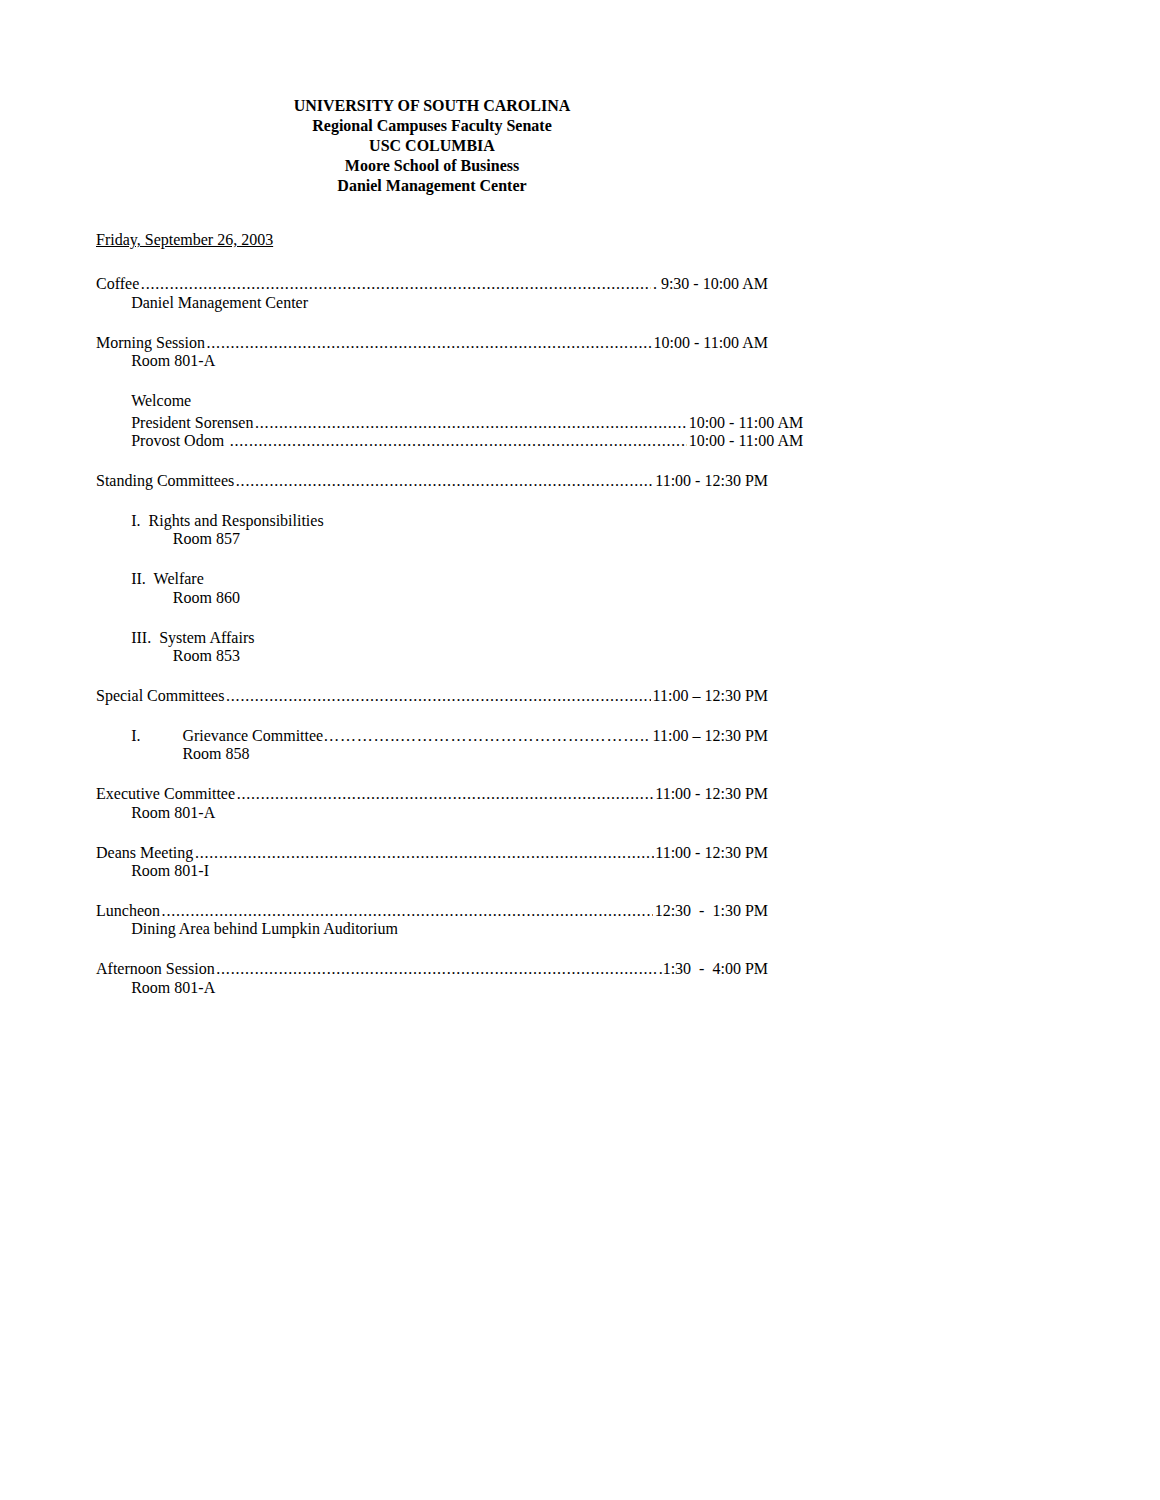UNIVERSITY OF SOUTH CAROLINA
Regional Campuses Faculty Senate
USC COLUMBIA
Moore School of Business
Daniel Management Center
Friday, September 26, 2003
Coffee ....................................................................................................................... . 9:30 - 10:00 AM
Daniel Management Center
Morning Session .................................................................................................. 10:00 - 11:00 AM
Room 801-A
Welcome
President Sorensen ........................................................................................... 10:00 - 11:00 AM
Provost Odom ................................................................................................ 10:00 - 11:00 AM
Standing Committees ............................................................................................ 11:00 - 12:30 PM
I. Rights and Responsibilities
Room 857
II. Welfare
Room 860
III. System Affairs
Room 853
Special Committees ............................................................................................... 11:00 – 12:30 PM
I. Grievance Committee …………..…………………………….……….. 11:00 – 12:30 PM
Room 858
Executive Committee ........................................................................................... 11:00 - 12:30 PM
Room 801-A
Deans Meeting ..................................................................................................... 11:00 - 12:30 PM
Room 801-I
Luncheon ........................................................................................................... 12:30 - 1:30 PM
Dining Area behind Lumpkin Auditorium
Afternoon Session ................................................................................................ .1:30 - 4:00 PM
Room 801-A